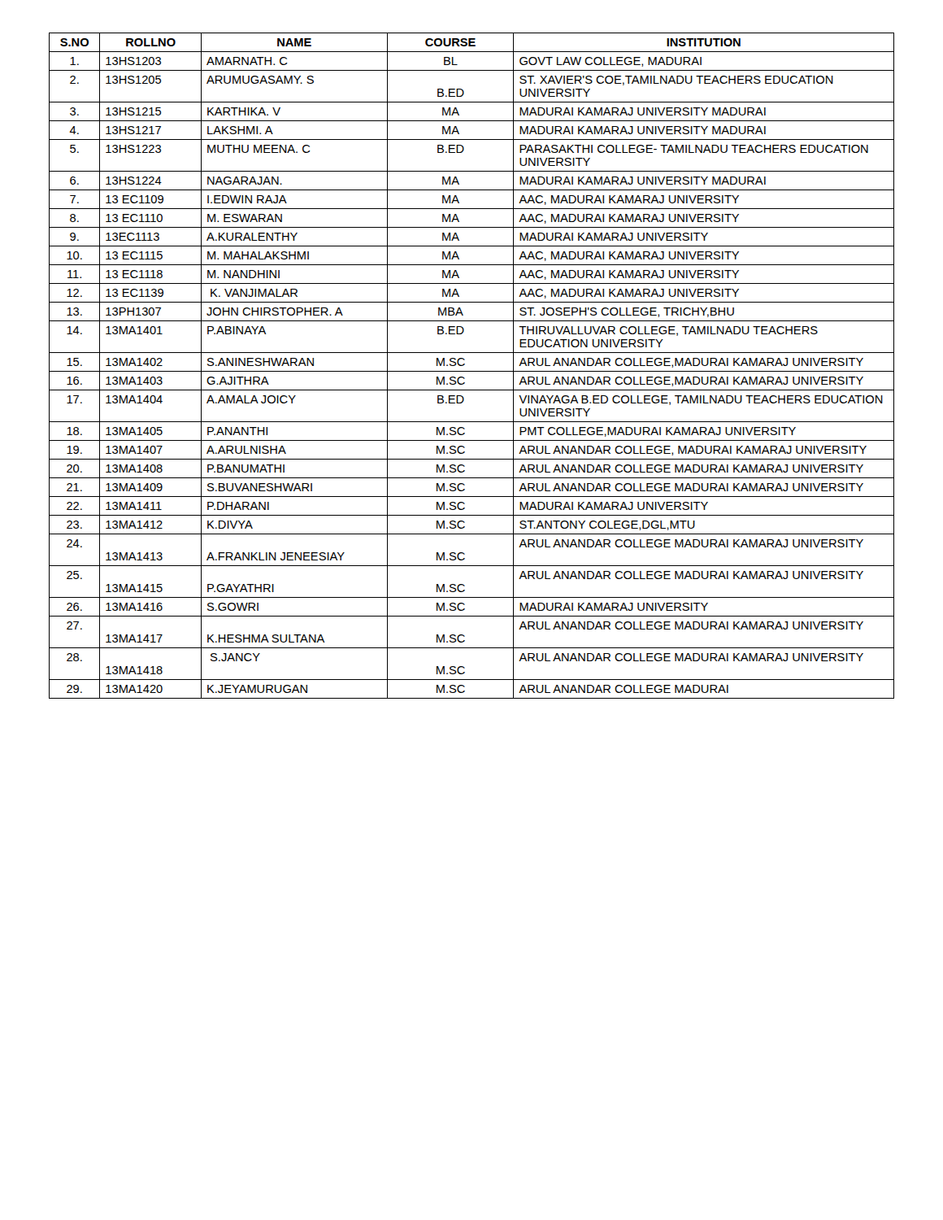| S.NO | ROLLNO | NAME | COURSE | INSTITUTION |
| --- | --- | --- | --- | --- |
| 1. | 13HS1203 | AMARNATH. C | BL | GOVT LAW COLLEGE, MADURAI |
| 2. | 13HS1205 | ARUMUGASAMY. S | B.ED | ST. XAVIER'S COE,TAMILNADU TEACHERS EDUCATION UNIVERSITY |
| 3. | 13HS1215 | KARTHIKA. V | MA | MADURAI KAMARAJ UNIVERSITY MADURAI |
| 4. | 13HS1217 | LAKSHMI. A | MA | MADURAI KAMARAJ UNIVERSITY MADURAI |
| 5. | 13HS1223 | MUTHU MEENA. C | B.ED | PARASAKTHI COLLEGE- TAMILNADU TEACHERS EDUCATION UNIVERSITY |
| 6. | 13HS1224 | NAGARAJAN. | MA | MADURAI KAMARAJ UNIVERSITY MADURAI |
| 7. | 13 EC1109 | I.EDWIN RAJA | MA | AAC, MADURAI KAMARAJ UNIVERSITY |
| 8. | 13 EC1110 | M. ESWARAN | MA | AAC, MADURAI KAMARAJ UNIVERSITY |
| 9. | 13EC1113 | A.KURALENTHY | MA | MADURAI KAMARAJ UNIVERSITY |
| 10. | 13 EC1115 | M. MAHALAKSHMI | MA | AAC, MADURAI KAMARAJ UNIVERSITY |
| 11. | 13 EC1118 | M. NANDHINI | MA | AAC, MADURAI KAMARAJ UNIVERSITY |
| 12. | 13 EC1139 | K. VANJIMALAR | MA | AAC, MADURAI KAMARAJ UNIVERSITY |
| 13. | 13PH1307 | JOHN CHIRSTOPHER. A | MBA | ST. JOSEPH'S COLLEGE, TRICHY,BHU |
| 14. | 13MA1401 | P.ABINAYA | B.ED | THIRUVALLUVAR COLLEGE, TAMILNADU TEACHERS EDUCATION UNIVERSITY |
| 15. | 13MA1402 | S.ANINESHWARAN | M.SC | ARUL ANANDAR COLLEGE,MADURAI KAMARAJ UNIVERSITY |
| 16. | 13MA1403 | G.AJITHRA | M.SC | ARUL ANANDAR COLLEGE,MADURAI KAMARAJ UNIVERSITY |
| 17. | 13MA1404 | A.AMALA JOICY | B.ED | VINAYAGA B.ED COLLEGE, TAMILNADU TEACHERS EDUCATION UNIVERSITY |
| 18. | 13MA1405 | P.ANANTHI | M.SC | PMT COLLEGE,MADURAI KAMARAJ UNIVERSITY |
| 19. | 13MA1407 | A.ARULNISHA | M.SC | ARUL ANANDAR COLLEGE, MADURAI KAMARAJ UNIVERSITY |
| 20. | 13MA1408 | P.BANUMATHI | M.SC | ARUL ANANDAR COLLEGE MADURAI KAMARAJ UNIVERSITY |
| 21. | 13MA1409 | S.BUVANESHWARI | M.SC | ARUL ANANDAR COLLEGE MADURAI KAMARAJ UNIVERSITY |
| 22. | 13MA1411 | P.DHARANI | M.SC | MADURAI KAMARAJ UNIVERSITY |
| 23. | 13MA1412 | K.DIVYA | M.SC | ST.ANTONY COLEGE,DGL,MTU |
| 24. | 13MA1413 | A.FRANKLIN JENEESIAY | M.SC | ARUL ANANDAR COLLEGE MADURAI KAMARAJ UNIVERSITY |
| 25. | 13MA1415 | P.GAYATHRI | M.SC | ARUL ANANDAR COLLEGE MADURAI KAMARAJ UNIVERSITY |
| 26. | 13MA1416 | S.GOWRI | M.SC | MADURAI KAMARAJ UNIVERSITY |
| 27. | 13MA1417 | K.HESHMA SULTANA | M.SC | ARUL ANANDAR COLLEGE MADURAI KAMARAJ UNIVERSITY |
| 28. | 13MA1418 | S.JANCY | M.SC | ARUL ANANDAR COLLEGE MADURAI KAMARAJ UNIVERSITY |
| 29. | 13MA1420 | K.JEYAMURUGAN | M.SC | ARUL ANANDAR COLLEGE MADURAI |